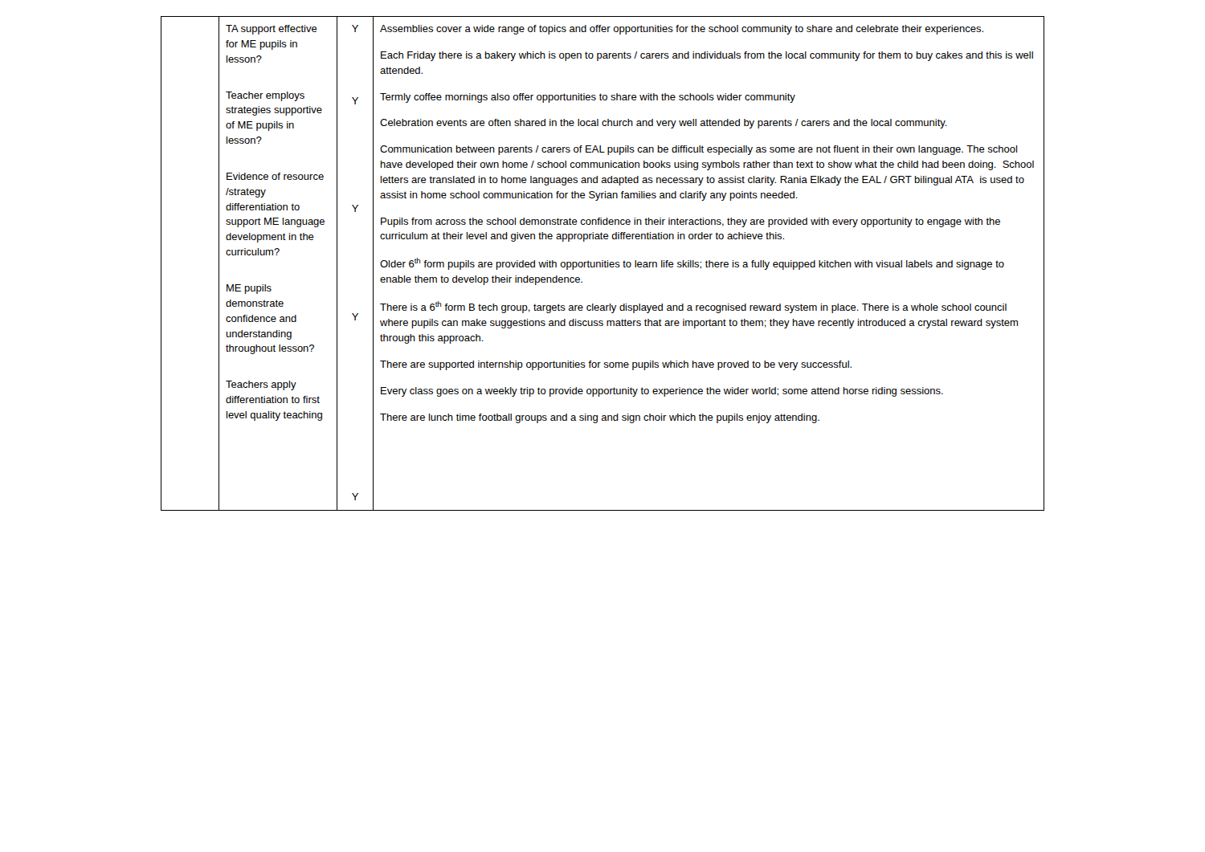| | TA support effective for ME pupils in lesson? Teacher employs strategies supportive of ME pupils in lesson? Evidence of resource /strategy differentiation to support ME language development in the curriculum? ME pupils demonstrate confidence and understanding throughout lesson? Teachers apply differentiation to first level quality teaching | Y Y Y Y Y | Assemblies cover a wide range of topics and offer opportunities for the school community to share and celebrate their experiences. Each Friday there is a bakery which is open to parents / carers and individuals from the local community for them to buy cakes and this is well attended. Termly coffee mornings also offer opportunities to share with the schools wider community Celebration events are often shared in the local church and very well attended by parents / carers and the local community. Communication between parents / carers of EAL pupils can be difficult especially as some are not fluent in their own language. The school have developed their own home / school communication books using symbols rather than text to show what the child had been doing. School letters are translated in to home languages and adapted as necessary to assist clarity. Rania Elkady the EAL / GRT bilingual ATA is used to assist in home school communication for the Syrian families and clarify any points needed. Pupils from across the school demonstrate confidence in their interactions, they are provided with every opportunity to engage with the curriculum at their level and given the appropriate differentiation in order to achieve this. Older 6 th form pupils are provided with opportunities to learn life skills; there is a fully equipped kitchen with visual labels and signage to enable them to develop their independence. There is a 6 th form B tech group, targets are clearly displayed and a recognised reward system in place. There is a whole school council where pupils can make suggestions and discuss matters that are important to them; they have recently introduced a crystal reward system through this approach. There are supported internship opportunities for some pupils which have proved to be very successful. Every class goes on a weekly trip to provide opportunity to experience the wider world; some attend horse riding sessions. There are lunch time football groups and a sing and sign choir which the pupils enjoy attending. |